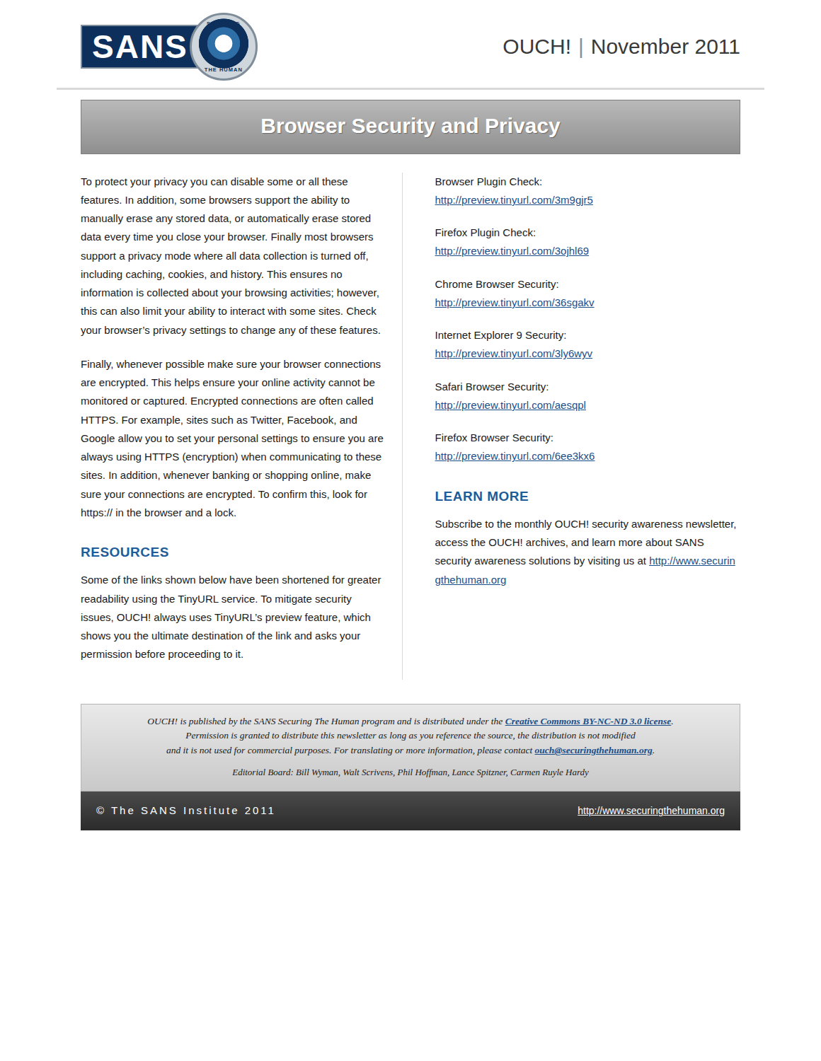SANS
SECURING THE HUMAN
OUCH!|November 2011
Browser Security and Privacy
To protect your privacy you can disable some or all these features. In addition, some browsers support the ability to manually erase any stored data, or automatically erase stored data every time you close your browser. Finally most browsers support a privacy mode where all data collection is turned off, including caching, cookies, and history. This ensures no information is collected about your browsing activities; however, this can also limit your ability to interact with some sites. Check your browser’s privacy settings to change any of these features.
Finally, whenever possible make sure your browser connections are encrypted. This helps ensure your online activity cannot be monitored or captured. Encrypted connections are often called HTTPS. For example, sites such as Twitter, Facebook, and Google allow you to set your personal settings to ensure you are always using HTTPS (encryption) when communicating to these sites. In addition, whenever banking or shopping online, make sure your connections are encrypted. To confirm this, look for https:// in the browser and a lock.
RESOURCES
Some of the links shown below have been shortened for greater readability using the TinyURL service. To mitigate security issues, OUCH! always uses TinyURL’s preview feature, which shows you the ultimate destination of the link and asks your permission before proceeding to it.
Browser Plugin Check:
http://preview.tinyurl.com/3m9gjr5
Firefox Plugin Check:
http://preview.tinyurl.com/3ojhl69
Chrome Browser Security:
http://preview.tinyurl.com/36sgakv
Internet Explorer 9 Security:
http://preview.tinyurl.com/3ly6wyv
Safari Browser Security:
http://preview.tinyurl.com/aesqpl
Firefox Browser Security:
http://preview.tinyurl.com/6ee3kx6
LEARN MORE
Subscribe to the monthly OUCH! security awareness newsletter, access the OUCH! archives, and learn more about SANS security awareness solutions by visiting us at http://www.securingthehuman.org
OUCH! is published by the SANS Securing The Human program and is distributed under the Creative Commons BY-NC-ND 3.0 license.
Permission is granted to distribute this newsletter as long as you reference the source, the distribution is not modified
and it is not used for commercial purposes. For translating or more information, please contact ouch@securingthehuman.org.
Editorial Board: Bill Wyman, Walt Scrivens, Phil Hoffman, Lance Spitzner, Carmen Ruyle Hardy
© The SANS Institute 2011
http://www.securingthehuman.org